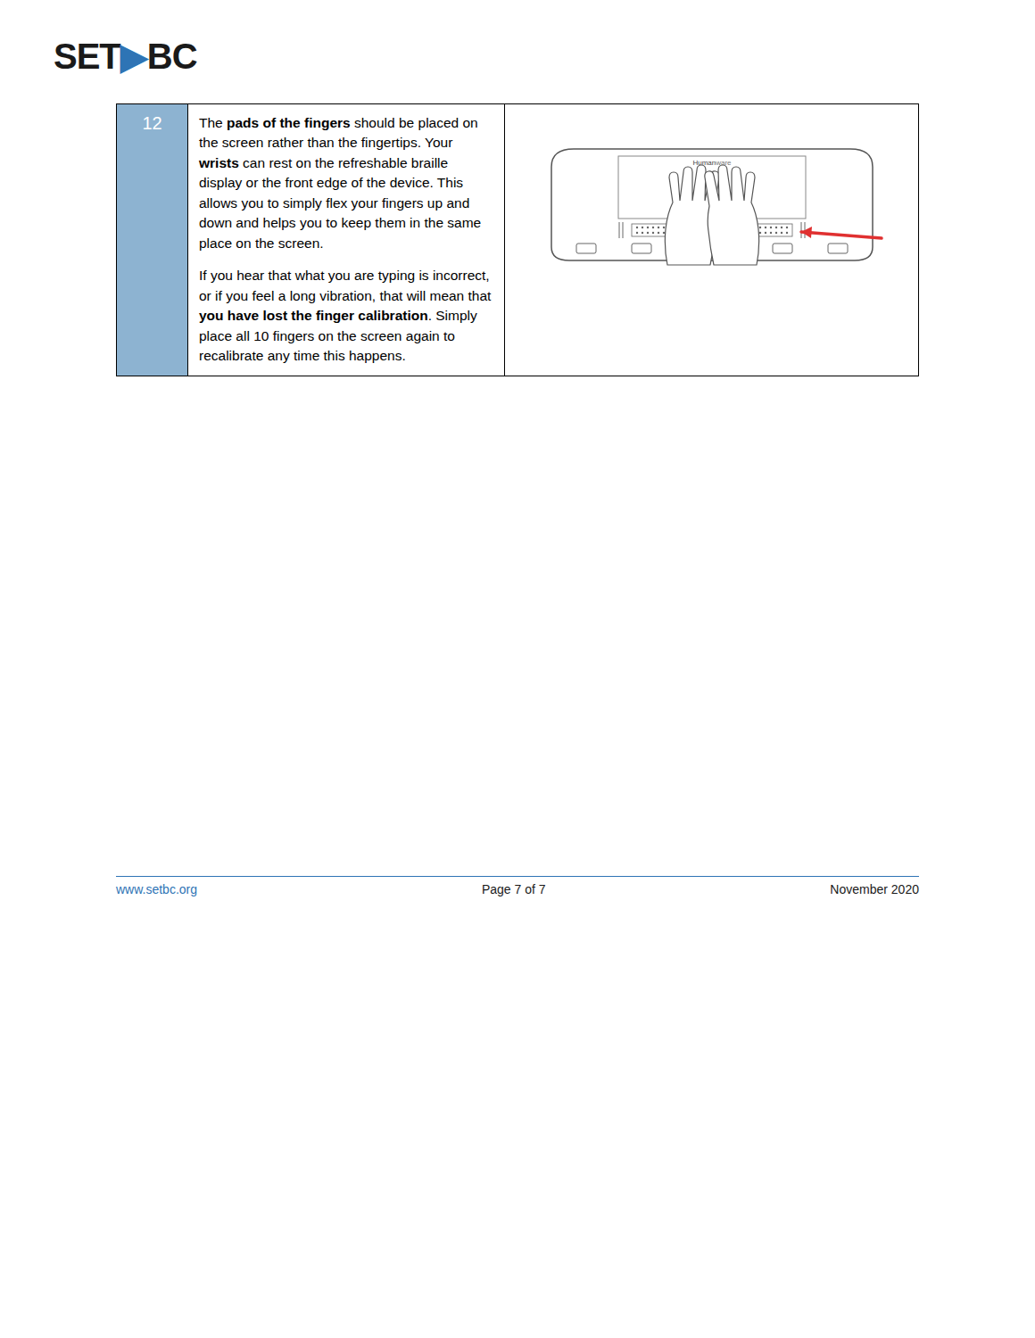SET▶BC
| 12 | The pads of the fingers should be placed on the screen rather than the fingertips. Your wrists can rest on the refreshable braille display or the front edge of the device. This allows you to simply flex your fingers up and down and helps you to keep them in the same place on the screen. If you hear that what you are typing is incorrect, or if you feel a long vibration, that will mean that you have lost the finger calibration . Simply place all 10 fingers on the screen again to recalibrate any time this happens. | Human ware |
www.setbc.org Page 7 of 7 November 2020